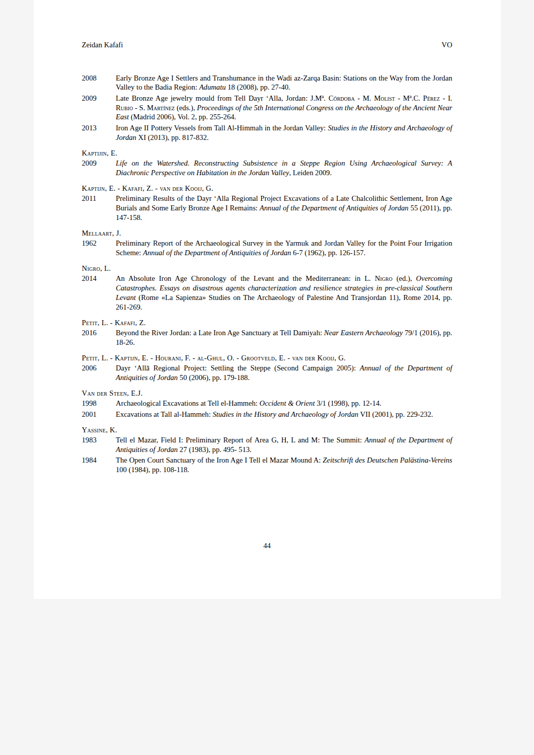Zeidan Kafafi VO
2008 Early Bronze Age I Settlers and Transhumance in the Wadi az-Zarqa Basin: Stations on the Way from the Jordan Valley to the Badia Region: Adumatu 18 (2008), pp. 27-40.
2009 Late Bronze Age jewelry mould from Tell Dayr ‘Alla, Jordan: J.Mª. Córdoba - M. Molist - Mª.C. Pérez - I. Rubio - S. Martínez (eds.), Proceedings of the 5th International Congress on the Archaeology of the Ancient Near East (Madrid 2006), Vol. 2, pp. 255-264.
2013 Iron Age II Pottery Vessels from Tall Al-Himmah in the Jordan Valley: Studies in the History and Archaeology of Jordan XI (2013), pp. 817-832.
Kaptijin, E.
2009 Life on the Watershed. Reconstructing Subsistence in a Steppe Region Using Archaeological Survey: A Diachronic Perspective on Habitation in the Jordan Valley, Leiden 2009.
Kaptijn, E. - Kafafi, Z. - van der Kooij, G.
2011 Preliminary Results of the Dayr ‘Alla Regional Project Excavations of a Late Chalcolithic Settlement, Iron Age Burials and Some Early Bronze Age I Remains: Annual of the Department of Antiquities of Jordan 55 (2011), pp. 147-158.
Mellaart, J.
1962 Preliminary Report of the Archaeological Survey in the Yarmuk and Jordan Valley for the Point Four Irrigation Scheme: Annual of the Department of Antiquities of Jordan 6-7 (1962), pp. 126-157.
Nigro, L.
2014 An Absolute Iron Age Chronology of the Levant and the Mediterranean: in L. Nigro (ed.), Overcoming Catastrophes. Essays on disastrous agents characterization and resilience strategies in pre-classical Southern Levant (Rome «La Sapienza» Studies on The Archaeology of Palestine And Transjordan 11), Rome 2014, pp. 261-269.
Petit, L. - Kafafi, Z.
2016 Beyond the River Jordan: a Late Iron Age Sanctuary at Tell Damiyah: Near Eastern Archaeology 79/1 (2016), pp. 18-26.
Petit, L. - Kaptijn, E. - Hourani, F. - al-Ghul, O. - Grootveld, E. - van der Kooij, G.
2006 Dayr ‘Allā Regional Project: Settling the Steppe (Second Campaign 2005): Annual of the Department of Antiquities of Jordan 50 (2006), pp. 179-188.
Van der Steen, E.J.
1998 Archaeological Excavations at Tell el-Hammeh: Occident & Orient 3/1 (1998), pp. 12-14.
2001 Excavations at Tall al-Hammeh: Studies in the History and Archaeology of Jordan VII (2001), pp. 229-232.
Yassine, K.
1983 Tell el Mazar, Field I: Preliminary Report of Area G, H, L and M: The Summit: Annual of the Department of Antiquities of Jordan 27 (1983), pp. 495- 513.
1984 The Open Court Sanctuary of the Iron Age I Tell el Mazar Mound A: Zeitschrift des Deutschen Palästina-Vereins 100 (1984), pp. 108-118.
44